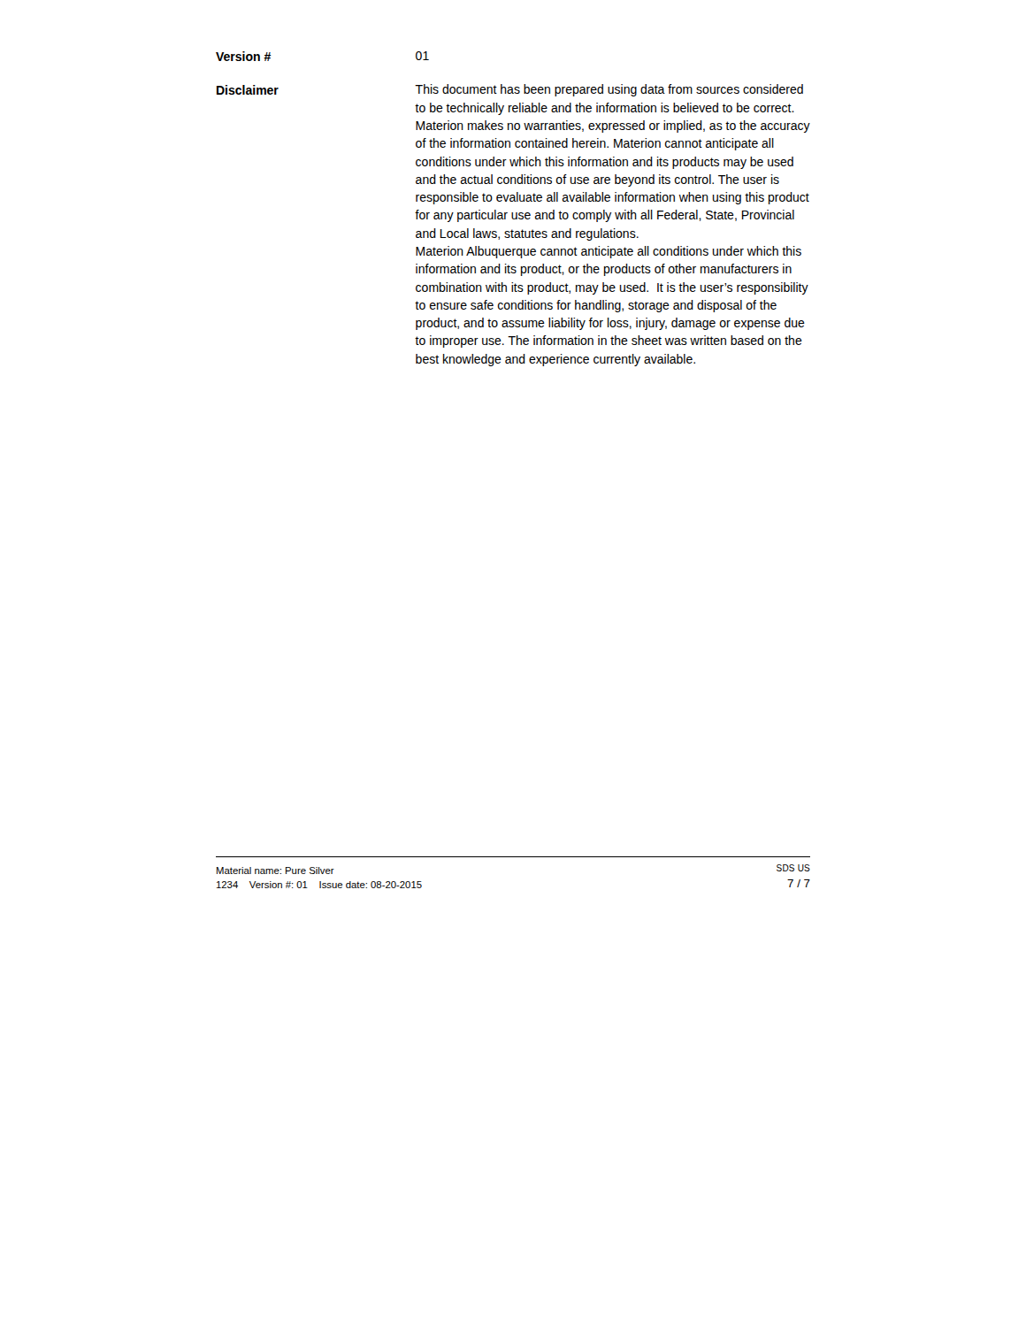Version #
01
Disclaimer
This document has been prepared using data from sources considered to be technically reliable and the information is believed to be correct. Materion makes no warranties, expressed or implied, as to the accuracy of the information contained herein. Materion cannot anticipate all conditions under which this information and its products may be used and the actual conditions of use are beyond its control. The user is responsible to evaluate all available information when using this product for any particular use and to comply with all Federal, State, Provincial and Local laws, statutes and regulations.
Materion Albuquerque cannot anticipate all conditions under which this information and its product, or the products of other manufacturers in combination with its product, may be used. It is the user’s responsibility to ensure safe conditions for handling, storage and disposal of the product, and to assume liability for loss, injury, damage or expense due to improper use. The information in the sheet was written based on the best knowledge and experience currently available.
Material name: Pure Silver
1234 Version #: 01 Issue date: 08-20-2015
SDS US
7 / 7